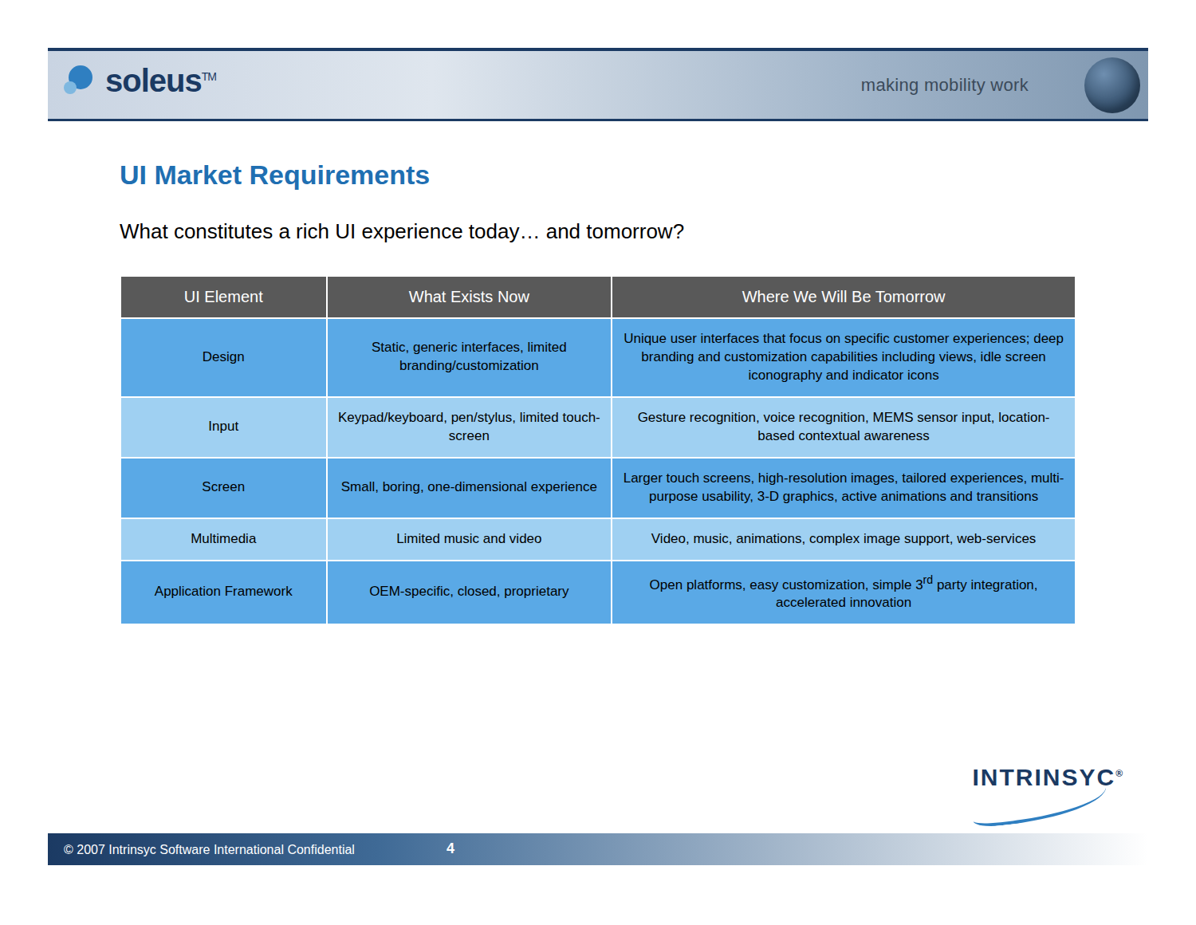making mobility work
soleusTM
UI Market Requirements
What constitutes a rich UI experience today… and tomorrow?
| UI Element | What Exists Now | Where We Will Be Tomorrow |
| --- | --- | --- |
| Design | Static, generic interfaces, limited branding/customization | Unique user interfaces that focus on specific customer experiences; deep branding and customization capabilities including views, idle screen iconography and indicator icons |
| Input | Keypad/keyboard, pen/stylus, limited touch-screen | Gesture recognition, voice recognition, MEMS sensor input, location-based contextual awareness |
| Screen | Small, boring, one-dimensional experience | Larger touch screens, high-resolution images, tailored experiences, multi-purpose usability, 3-D graphics, active animations and transitions |
| Multimedia | Limited music and video | Video, music, animations, complex image support, web-services |
| Application Framework | OEM-specific, closed, proprietary | Open platforms, easy customization, simple 3 rd party integration, accelerated innovation |
INTRINSYC®
© 2007 Intrinsyc Software International Confidential
4